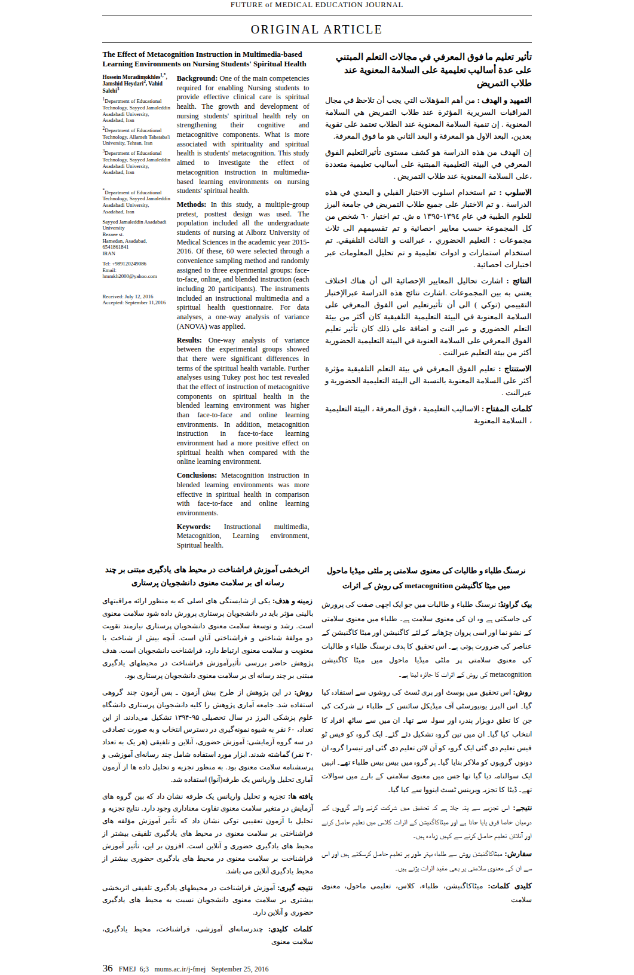FUTURE of MEDICAL EDUCATION JOURNAL
ORIGINAL ARTICLE
The Effect of Metacognition Instruction in Multimedia-based Learning Environments on Nursing Students' Spiritual Health
Hossein Moradimokhles1,*, Jamshid Heydari2, Vahid Salehi3
1Department of Educational Technology, Sayyed Jamaleddin Asadabadi University, Asadabad, Iran
2Department of Educational Technology, Allameh Tabataba'i University, Tehran, Iran
3Department of Educational Technology, Sayyed Jamaleddin Asadabadi University, Asadabad, Iran
*Department of Educational Technology, Sayyed Jamaleddin Asadabadi University, Asadabad, Iran
Sayyed Jamaleddin Asadabadi University
Rezaee st.
Hamedan, Asadabad, 6541861841
IRAN
Tel: +989120249086
Email: hmmkh2000@yahoo.com
Received: July 12, 2016
Accepted: September 11,2016
Background: One of the main competencies required for enabling Nursing students to provide effective clinical care is spiritual health. The growth and development of nursing students' spiritual health rely on strengthening their cognitive and metacognitive components. What is more associated with spirituality and spiritual health is students' metacognition. This study aimed to investigate the effect of metacognition instruction in multimedia-based learning environments on nursing students' spiritual health.
Methods: In this study, a multiple-group pretest, posttest design was used. The population included all the undergraduate students of nursing at Alborz University of Medical Sciences in the academic year 2015-2016. Of these, 60 were selected through a convenience sampling method and randomly assigned to three experimental groups: face-to-face, online, and blended instruction (each including 20 participants). The instruments included an instructional multimedia and a spiritual health questionnaire. For data analyses, a one-way analysis of variance (ANOVA) was applied.
Results: One-way analysis of variance between the experimental groups showed that there were significant differences in terms of the spiritual health variable. Further analyses using Tukey post hoc test revealed that the effect of instruction of metacognitive components on spiritual health in the blended learning environment was higher than face-to-face and online learning environments. In addition, metacognition instruction in face-to-face learning environment had a more positive effect on spiritual health when compared with the online learning environment.
Conclusions: Metacognition instruction in blended learning environments was more effective in spiritual health in comparison with face-to-face and online learning environments.
Keywords: Instructional multimedia, Metacognition, Learning environment, Spiritual health.
تأثير تعليم ما فوق المعرفي في مجالات التعلم المبتني على عدة أساليب تعليمية على السلامة المعنوية عند طلاب التمريض
التمهيد و الهدف : من أهم المؤهلات التي يجب أن تلاحظ في مجال المراقبات السريرية المؤثرة عند طلاب التمريض هي السلامة المعنوية . إن تنمية السلامة المعنوية عند الطلاب تعتمد على تقوية بعدين، البعد الاول هو المعرفة و البعد الثاني هو ما فوق المعرفة.
إن الهدف من هذه الدراسة هو كشف مستوى تأثيرالتعليم الفوق المعرفي في البيئة التعليمية المبتنية على أساليب تعليمية متعددة ،على السلامة المعنوية عند طلاب التمريض .
الاسلوب : تم استخدام اسلوب الاختبار القبلي و البعدي في هذه الدراسة . و تم الاختبار على جميع طلاب التمريض في جامعة البرز للعلوم الطبية في عام ١٣٩٤-١٣٩٥ ه ش. تم اختيار ٦٠ شخص من كل المجموعة حسب معايير احصائية و تم تقسيمهم الى ثلاث مجموعات : التعليم الحضوري ، عبرالنت و الثالث التلفيقي. تم استخدام استمارات و ادوات تعليمية و تم تحليل المعلومات عبر اختبارات احصائية .
النتائج : اشارت تحاليل المعايير الإحصائية الى أن هناك اختلاف يعتني به بين المجموعات .اشارت نتائج هذه الدراسة عبرالإختبار التقييمي (توكي ) الى أن تأثيرتعليم اس الفوق المعرفي على السلامة المعنوية في البيئة التعليمية التلفيقية كان أكثر من بيئة التعلم الحضوري و عبر النت و اضافة على ذلك كان تأثير تعليم الفوق المعرفي على السلامة العنوية في البيئة التعليمية الحضورية أكثر من بيئة التعليم عبرالنت .
الاستنتاج : تعليم الفوق المعرفي في بيئة التعلم التلفيقية مؤثرة أكثر على السلامة المعنوية بالنسبة الى البيئة التعليمية الحضورية و عبرالنت .
كلمات المفتاح : الاساليب التعليمية ، فوق المعرفة ، البيئة التعليمية ، السلامة المعنوية
اثربخشی آموزش فراشناخت در محیط های یادگیری مبتنی بر چند رسانه ای بر سلامت معنوی دانشجویان پرستاری
زمینه و هدف: یکی از شایستگی های اصلی که به منظور ارائه مراقبتهای بالینی مؤثر باید در دانشجویان پرستاری پرورش داده شود سلامت معنوی است. رشد و توسعۀ سلامت معنوی دانشجویان پرستاری نیازمند تقویت دو مولفۀ شناختی و فراشناختی آنان است. آنچه بیش از شناخت با معنویت و سلامت معنوی ارتباط دارد، فراشناخت دانشجویان است. هدف پژوهش حاضر بررسی تأثیرآموزش فراشناخت در محیطهای یادگیری مبتنی بر چند رسانه ای بر سلامت معنوی دانشجویان پرستاری بود.
روش: در این پژوهش از طرح پیش آزمون ـ پس آزمون چند گروهی استفاده شد. جامعه آماری پژوهش را کلیه دانشجویان پرستاری دانشگاه علوم پزشکی البرز در سال تحصیلی ۹۵-۱۳۹۴ تشکیل می‌دادند. از این تعداد، ۶۰ نفر به شیوه نمونه‌گیری در دسترس انتخاب و به صورت تصادفی در سه گروه آزمایشی: آموزش حضوری، آنلاین و تلفیقی (هر یک به تعداد ۲۰ نفر) گماشته شدند. ابزار مورد استفاده شامل چند رسانه‌ای آموزشی و پرسشنامه سلامت معنوی بود. به منظور تجزیه و تحلیل داده ها از آزمون آماری تحلیل واریانس یک طرفه(آنوا) استفاده شد.
یافته ها: تجزیه و تحلیل واریانس یک طرفه نشان داد که بین گروه های آزمایش در متغیر سلامت معنوی تفاوت معناداری وجود دارد. نتایج تجزیه و تحلیل با آزمون تعقیبی توکی نشان داد که تأثیر آموزش مؤلفه های فراشناختی بر سلامت معنوی در محیط های یادگیری تلفیقی بیشتر از محیط های یادگیری حضوری و آنلاین است. افزون بر این، تأثیر آموزش فراشناخت بر سلامت معنوی در محیط های یادگیری حضوری بیشتر از محیط یادگیری آنلاین می باشد.
نتیجه گیری: آموزش فراشناخت در محیطهای یادگیری تلفیقی اثربخشی بیشتری بر سلامت معنوی دانشجویان نسبت به محیط های یادگیری حضوری و آنلاین دارد.
کلمات کلیدی: چندرسانه‌ای آموزشی، فراشناخت، محیط یادگیری، سلامت معنوی
نرسنگ طلباء و طالبات کی معنوی سلامتی پر ملٹی میڈیا ماحول میں میٹا کاگنیشن metacognition کی روش کے اثرات
بیک گراونڈ: نرسنگ طلباء و طالبات میں جو ایک اچھی صفت کی پرورش کی جاسکتی ہے وہ ان کی معنوی سلامت ہے۔ طلباء میں معنوی سلامتی کے نشو نما اور اسی پروان چڑھانے کےلئے کاگنیشن اور میٹا کاگنیشن کے عناصر کی ضرورت ہوتی ہے۔ اس تحقیق کا ہدف نرسنگ طلباء و طالبات کی معنوی سلامتی پر ملٹی میڈیا ماحول میں میٹا کاگنیشن metacognition کی روش کے اثرات کا جائزہ لینا ہے۔
روش: اس تحقیق میں پوسٹ اور پری ٹسٹ کی روشوں سے استفادہ کیا گیا۔ اس البرز یونیورسٹی آف میڈیکل سائنس کے طلباء نے شرکت کی جن کا تعلق دوہزار پندرہ اور سولہ سے تھا۔ ان میں سے ساٹھ افراد کا انتخاب کیا گیا۔ ان میں تین گروہ تشکیل دئے گئے۔ ایک گروہ کو فیس ٹو فیس تعلیم دی گئی ایک گروہ کو آن لائن تعلیم دی گئی اور تیسرا گروہ ان دونوں گروہوں کو ملاکر بنایا گیا۔ ہر گروہ میں بیس بیس طلباء تھے۔ انہیں ایک سوالنامہ دیا گیا تھا جس میں معنوی سلامتی کے بارے میں سوالات تھے۔ ڈیٹا کا تجزیہ ویرینس ٹسٹ اینووا سے کیا گیا۔
نتیجے: اس تجزیے سے پتہ چلا ہے کہ تحقیق میں شرکت کرنے والے گروہوں کے درمیان خاصا فرق پایا جاتا ہے اور میٹاکاگنیشن کے اثرات کلاس میں تعلیم حاصل کرنے اور آنلائن تعلیم حاصل کرنے سے کہیں زیادہ ہیں۔
سفارش: میٹاکاگنیشن روش سے طلباء بہتر طور پر تعلیم حاصل کرسکتے ہیں اور اس سے ان کی معنوی سلامتی پر بھی مفید اثرات پڑتے ہیں۔
کلیدی کلمات: میٹاکاگنیشن، طلباء، کلاس، تعلیمی ماحول، معنوی سلامت
36
FMEJ 6;3 mums.ac.ir/j-fmej September 25, 2016